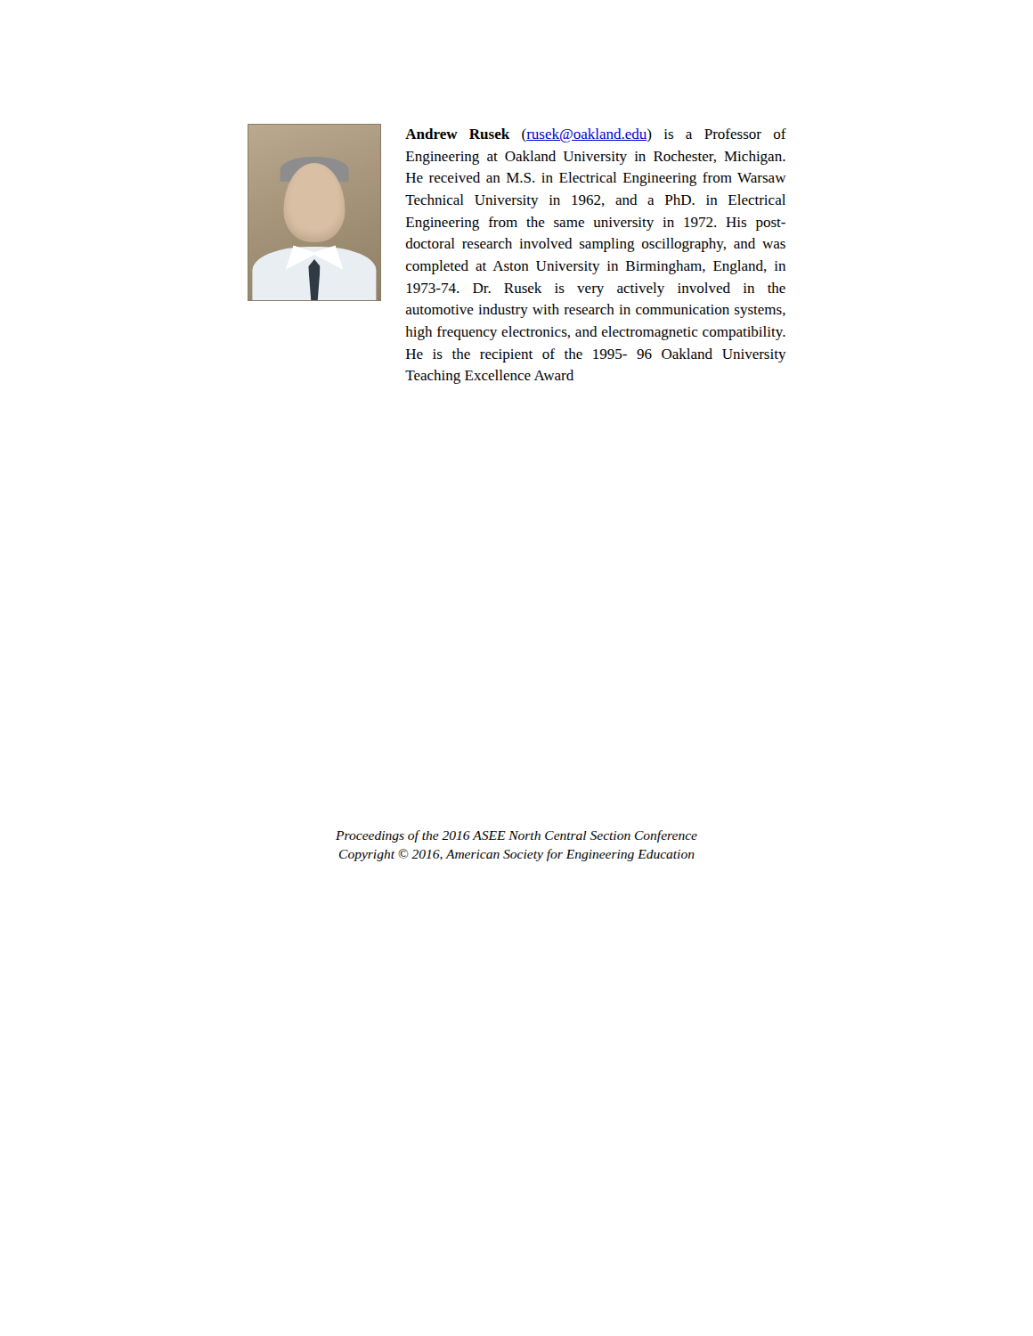Andrew Rusek (rusek@oakland.edu) is a Professor of Engineering at Oakland University in Rochester, Michigan. He received an M.S. in Electrical Engineering from Warsaw Technical University in 1962, and a PhD. in Electrical Engineering from the same university in 1972. His post-doctoral research involved sampling oscillography, and was completed at Aston University in Birmingham, England, in 1973-74. Dr. Rusek is very actively involved in the automotive industry with research in communication systems, high frequency electronics, and electromagnetic compatibility. He is the recipient of the 1995- 96 Oakland University Teaching Excellence Award
Proceedings of the 2016 ASEE North Central Section Conference
Copyright © 2016, American Society for Engineering Education